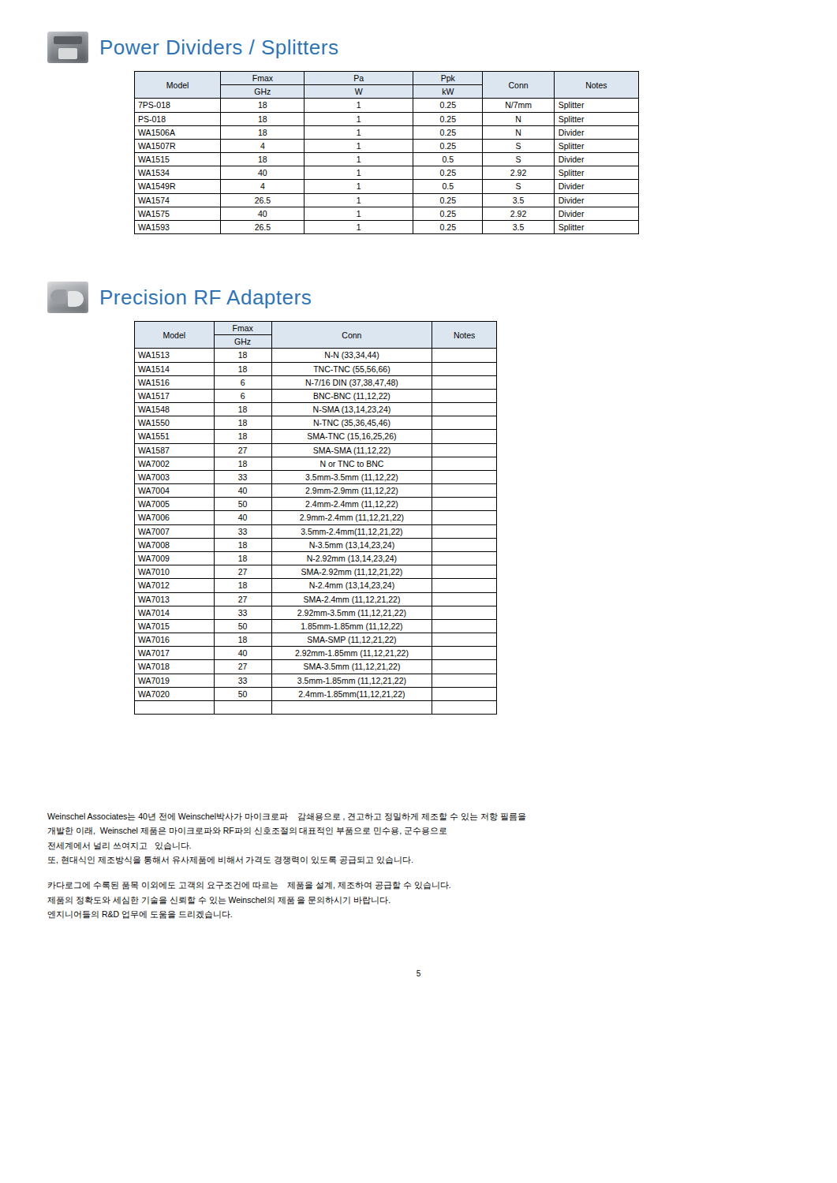Power Dividers / Splitters
| Model | Fmax | Pa | Ppk | Conn | Notes |
| --- | --- | --- | --- | --- | --- |
| GHz | W | kW |
| 7PS-018 | 18 | 1 | 0.25 | N/7mm | Splitter |
| PS-018 | 18 | 1 | 0.25 | N | Splitter |
| WA1506A | 18 | 1 | 0.25 | N | Divider |
| WA1507R | 4 | 1 | 0.25 | S | Splitter |
| WA1515 | 18 | 1 | 0.5 | S | Divider |
| WA1534 | 40 | 1 | 0.25 | 2.92 | Splitter |
| WA1549R | 4 | 1 | 0.5 | S | Divider |
| WA1574 | 26.5 | 1 | 0.25 | 3.5 | Divider |
| WA1575 | 40 | 1 | 0.25 | 2.92 | Divider |
| WA1593 | 26.5 | 1 | 0.25 | 3.5 | Splitter |
Precision RF Adapters
| Model | Fmax | Conn | Notes |
| --- | --- | --- | --- |
| GHz |
| WA1513 | 18 | N-N (33,34,44) | |
| WA1514 | 18 | TNC-TNC (55,56,66) | |
| WA1516 | 6 | N-7/16 DIN (37,38,47,48) | |
| WA1517 | 6 | BNC-BNC (11,12,22) | |
| WA1548 | 18 | N-SMA (13,14,23,24) | |
| WA1550 | 18 | N-TNC (35,36,45,46) | |
| WA1551 | 18 | SMA-TNC (15,16,25,26) | |
| WA1587 | 27 | SMA-SMA (11,12,22) | |
| WA7002 | 18 | N or TNC to BNC | |
| WA7003 | 33 | 3.5mm-3.5mm (11,12,22) | |
| WA7004 | 40 | 2.9mm-2.9mm (11,12,22) | |
| WA7005 | 50 | 2.4mm-2.4mm (11,12,22) | |
| WA7006 | 40 | 2.9mm-2.4mm (11,12,21,22) | |
| WA7007 | 33 | 3.5mm-2.4mm(11,12,21,22) | |
| WA7008 | 18 | N-3.5mm (13,14,23,24) | |
| WA7009 | 18 | N-2.92mm (13,14,23,24) | |
| WA7010 | 27 | SMA-2.92mm (11,12,21,22) | |
| WA7012 | 18 | N-2.4mm (13,14,23,24) | |
| WA7013 | 27 | SMA-2.4mm (11,12,21,22) | |
| WA7014 | 33 | 2.92mm-3.5mm (11,12,21,22) | |
| WA7015 | 50 | 1.85mm-1.85mm (11,12,22) | |
| WA7016 | 18 | SMA-SMP (11,12,21,22) | |
| WA7017 | 40 | 2.92mm-1.85mm (11,12,21,22) | |
| WA7018 | 27 | SMA-3.5mm (11,12,21,22) | |
| WA7019 | 33 | 3.5mm-1.85mm (11,12,21,22) | |
| WA7020 | 50 | 2.4mm-1.85mm(11,12,21,22) | |
Weinschel Associates는 40년 전에 Weinschel박사가 마이크로파 감쇄용으로 , 견고하고 정밀하게 제조할 수 있는 저항 필름을
개발한 이래, Weinschel 제품은 마이크로파와 RF파의 신호조절의 대표적인 부품으로 민수용, 군수용으로
전세계에서 널리 쓰여지고 있습니다.
또, 현대식인 제조방식을 통해서 유사제품에 비해서 가격도 경쟁력이 있도록 공급되고 있습니다.
카다로그에 수록된 품목 이외에도 고객의 요구조건에 따르는 제품을 설계, 제조하여 공급할 수 있습니다.
제품의 정확도와 세심한 기술을 신뢰할 수 있는 Weinschel의 제품 을 문의하시기 바랍니다.
엔지니어들의 R&D 업무에 도움을 드리겠습니다.
5